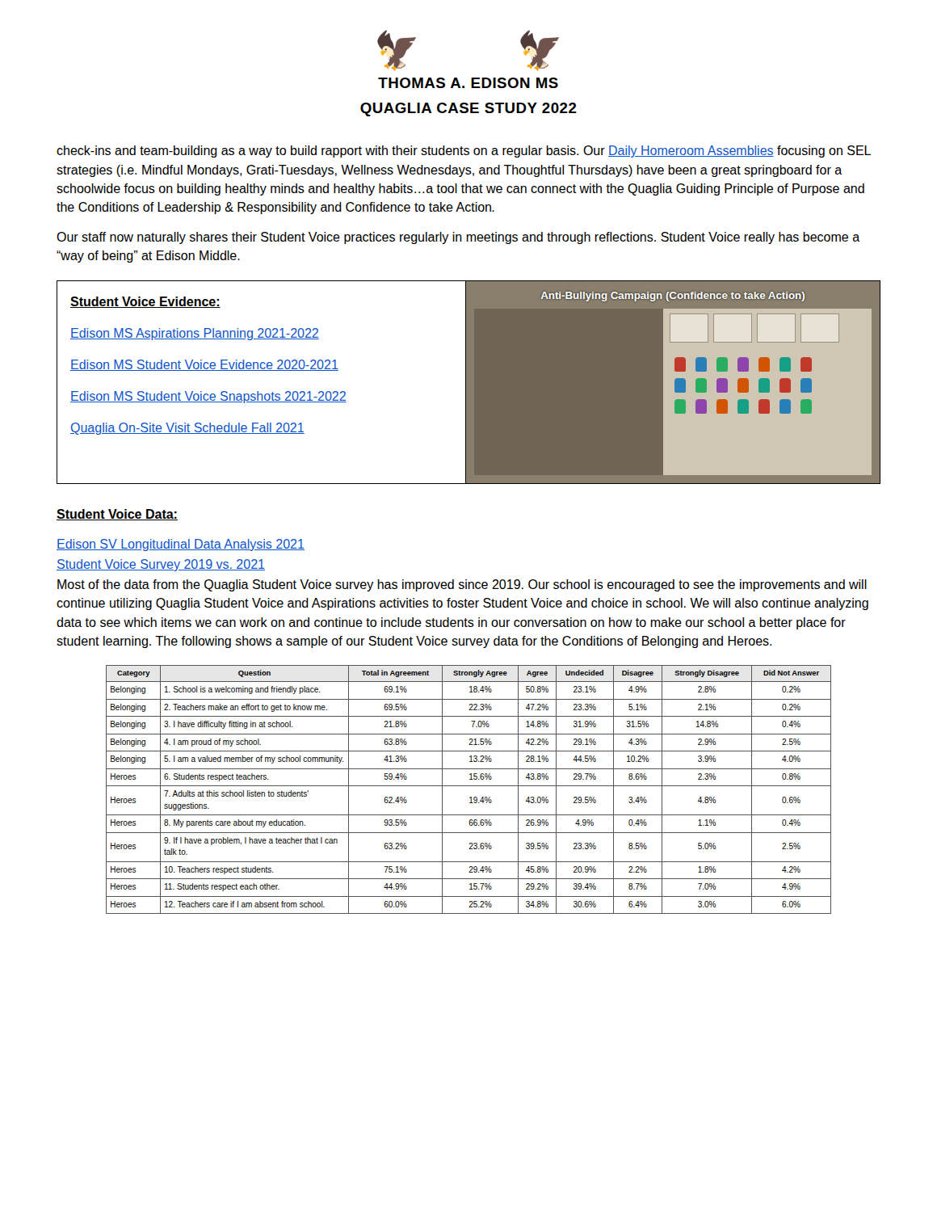🦅 🦅
THOMAS A. EDISON MS
QUAGLIA CASE STUDY 2022
check-ins and team-building as a way to build rapport with their students on a regular basis. Our Daily Homeroom Assemblies focusing on SEL strategies (i.e. Mindful Mondays, Grati-Tuesdays, Wellness Wednesdays, and Thoughtful Thursdays) have been a great springboard for a schoolwide focus on building healthy minds and healthy habits…a tool that we can connect with the Quaglia Guiding Principle of Purpose and the Conditions of Leadership & Responsibility and Confidence to take Action.
Our staff now naturally shares their Student Voice practices regularly in meetings and through reflections. Student Voice really has become a “way of being” at Edison Middle.
Student Voice Evidence:
Edison MS Aspirations Planning 2021-2022
Edison MS Student Voice Evidence 2020-2021
Edison MS Student Voice Snapshots 2021-2022
Quaglia On-Site Visit Schedule Fall 2021
Anti-Bullying Campaign (Confidence to take Action)
Student Voice Data:
Edison SV Longitudinal Data Analysis 2021 Student Voice Survey 2019 vs. 2021
Most of the data from the Quaglia Student Voice survey has improved since 2019. Our school is encouraged to see the improvements and will continue utilizing Quaglia Student Voice and Aspirations activities to foster Student Voice and choice in school. We will also continue analyzing data to see which items we can work on and continue to include students in our conversation on how to make our school a better place for student learning. The following shows a sample of our Student Voice survey data for the Conditions of Belonging and Heroes.
| Category | Question | Total in Agreement | Strongly Agree | Agree | Undecided | Disagree | Strongly Disagree | Did Not Answer |
| --- | --- | --- | --- | --- | --- | --- | --- | --- |
| Belonging | 1. School is a welcoming and friendly place. | 69.1% | 18.4% | 50.8% | 23.1% | 4.9% | 2.8% | 0.2% |
| Belonging | 2. Teachers make an effort to get to know me. | 69.5% | 22.3% | 47.2% | 23.3% | 5.1% | 2.1% | 0.2% |
| Belonging | 3. I have difficulty fitting in at school. | 21.8% | 7.0% | 14.8% | 31.9% | 31.5% | 14.8% | 0.4% |
| Belonging | 4. I am proud of my school. | 63.8% | 21.5% | 42.2% | 29.1% | 4.3% | 2.9% | 2.5% |
| Belonging | 5. I am a valued member of my school community. | 41.3% | 13.2% | 28.1% | 44.5% | 10.2% | 3.9% | 4.0% |
| Heroes | 6. Students respect teachers. | 59.4% | 15.6% | 43.8% | 29.7% | 8.6% | 2.3% | 0.8% |
| Heroes | 7. Adults at this school listen to students' suggestions. | 62.4% | 19.4% | 43.0% | 29.5% | 3.4% | 4.8% | 0.6% |
| Heroes | 8. My parents care about my education. | 93.5% | 66.6% | 26.9% | 4.9% | 0.4% | 1.1% | 0.4% |
| Heroes | 9. If I have a problem, I have a teacher that I can talk to. | 63.2% | 23.6% | 39.5% | 23.3% | 8.5% | 5.0% | 2.5% |
| Heroes | 10. Teachers respect students. | 75.1% | 29.4% | 45.8% | 20.9% | 2.2% | 1.8% | 4.2% |
| Heroes | 11. Students respect each other. | 44.9% | 15.7% | 29.2% | 39.4% | 8.7% | 7.0% | 4.9% |
| Heroes | 12. Teachers care if I am absent from school. | 60.0% | 25.2% | 34.8% | 30.6% | 6.4% | 3.0% | 6.0% |